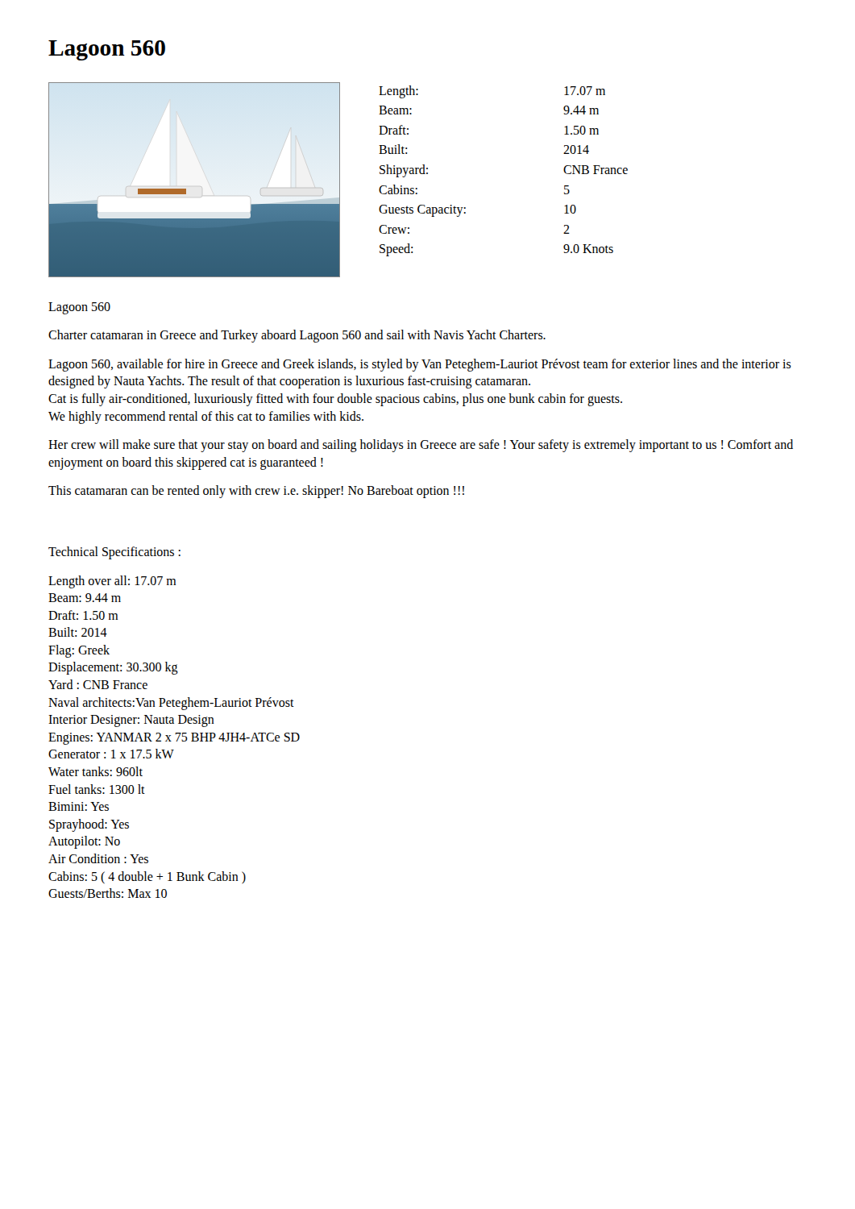Lagoon 560
| | / Length: / 17.07 m / / Beam: / 9.44 m / / Draft: / 1.50 m / / Built: / 2014 / / Shipyard: / CNB France / / Cabins: / 5 / / Guests Capacity: / 10 / / Crew: / 2 / / Speed: / 9.0 Knots / |
Lagoon 560
Charter catamaran in Greece and Turkey aboard Lagoon 560 and sail with Navis Yacht Charters.
Lagoon 560, available for hire in Greece and Greek islands, is styled by Van Peteghem-Lauriot Prévost team for exterior lines and the interior is designed by Nauta Yachts. The result of that cooperation is luxurious fast-cruising catamaran.
Cat is fully air-conditioned, luxuriously fitted with four double spacious cabins, plus one bunk cabin for guests.
We highly recommend rental of this cat to families with kids.
Her crew will make sure that your stay on board and sailing holidays in Greece are safe ! Your safety is extremely important to us ! Comfort and enjoyment on board this skippered cat is guaranteed !
This catamaran can be rented only with crew i.e. skipper! No Bareboat option !!!
Technical Specifications :
Length over all: 17.07 m
Beam: 9.44 m
Draft: 1.50 m
Built: 2014
Flag: Greek
Displacement: 30.300 kg
Yard : CNB France
Naval architects:Van Peteghem-Lauriot Prévost
Interior Designer: Nauta Design
Engines: YANMAR 2 x 75 BHP 4JH4-ATCe SD
Generator : 1 x 17.5 kW
Water tanks: 960lt
Fuel tanks: 1300 lt
Bimini: Yes
Sprayhood: Yes
Autopilot: No
Air Condition : Yes
Cabins: 5 ( 4 double + 1 Bunk Cabin )
Guests/Berths: Max 10